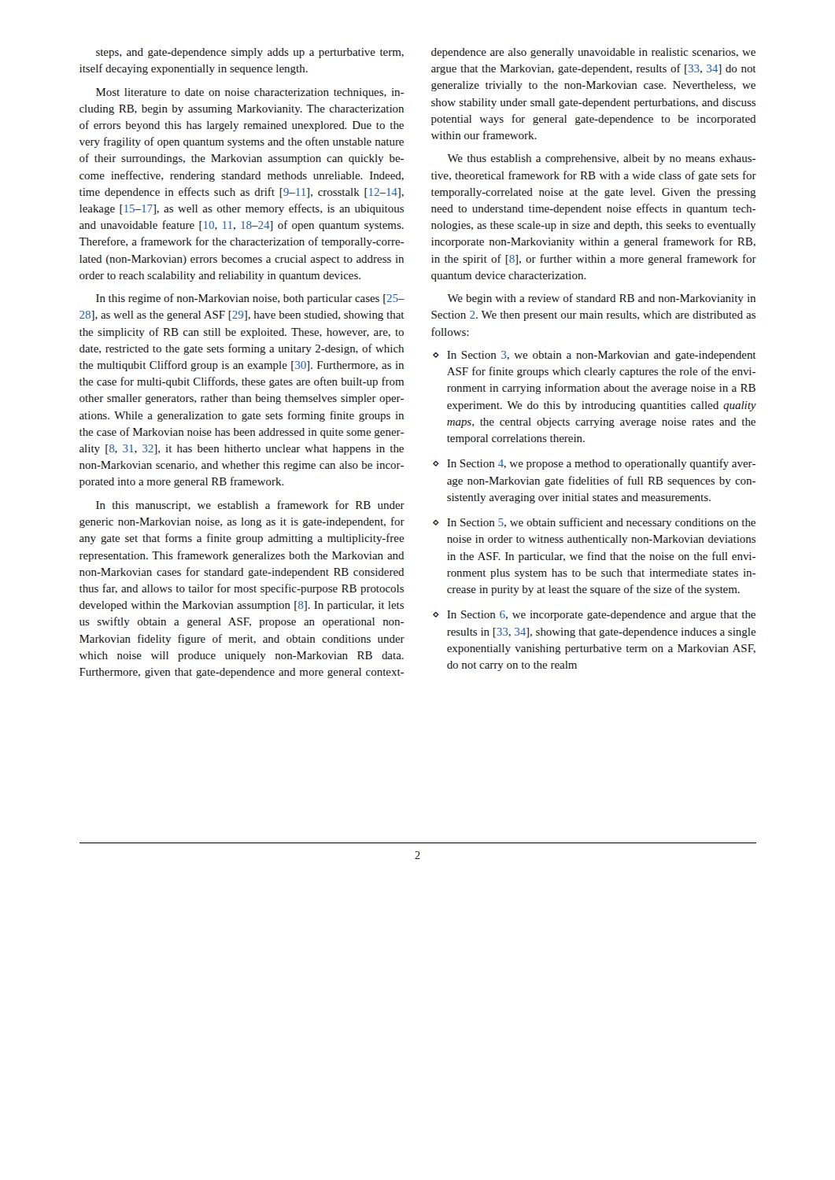steps, and gate-dependence simply adds up a perturbative term, itself decaying exponentially in sequence length.
Most literature to date on noise characterization techniques, including RB, begin by assuming Markovianity. The characterization of errors beyond this has largely remained unexplored. Due to the very fragility of open quantum systems and the often unstable nature of their surroundings, the Markovian assumption can quickly become ineffective, rendering standard methods unreliable. Indeed, time dependence in effects such as drift [9–11], crosstalk [12–14], leakage [15–17], as well as other memory effects, is an ubiquitous and unavoidable feature [10, 11, 18–24] of open quantum systems. Therefore, a framework for the characterization of temporally-correlated (non-Markovian) errors becomes a crucial aspect to address in order to reach scalability and reliability in quantum devices.
In this regime of non-Markovian noise, both particular cases [25–28], as well as the general ASF [29], have been studied, showing that the simplicity of RB can still be exploited. These, however, are, to date, restricted to the gate sets forming a unitary 2-design, of which the multiqubit Clifford group is an example [30]. Furthermore, as in the case for multi-qubit Cliffords, these gates are often built-up from other smaller generators, rather than being themselves simpler operations. While a generalization to gate sets forming finite groups in the case of Markovian noise has been addressed in quite some generality [8, 31, 32], it has been hitherto unclear what happens in the non-Markovian scenario, and whether this regime can also be incorporated into a more general RB framework.
In this manuscript, we establish a framework for RB under generic non-Markovian noise, as long as it is gate-independent, for any gate set that forms a finite group admitting a multiplicity-free representation. This framework generalizes both the Markovian and non-Markovian cases for standard gate-independent RB considered thus far, and allows to tailor for most specific-purpose RB protocols developed within the Markovian assumption [8]. In particular, it lets us swiftly obtain a general ASF, propose an operational non-Markovian fidelity figure of merit, and obtain conditions under which noise will produce uniquely non-Markovian RB data. Furthermore, given that gate-dependence and more general context-dependence are also generally unavoidable in realistic scenarios, we argue that the Markovian, gate-dependent, results of [33, 34] do not generalize trivially to the non-Markovian case. Nevertheless, we show stability under small gate-dependent perturbations, and discuss potential ways for general gate-dependence to be incorporated within our framework.
We thus establish a comprehensive, albeit by no means exhaustive, theoretical framework for RB with a wide class of gate sets for temporally-correlated noise at the gate level. Given the pressing need to understand time-dependent noise effects in quantum technologies, as these scale-up in size and depth, this seeks to eventually incorporate non-Markovianity within a general framework for RB, in the spirit of [8], or further within a more general framework for quantum device characterization.
We begin with a review of standard RB and non-Markovianity in Section 2. We then present our main results, which are distributed as follows:
In Section 3, we obtain a non-Markovian and gate-independent ASF for finite groups which clearly captures the role of the environment in carrying information about the average noise in a RB experiment. We do this by introducing quantities called quality maps, the central objects carrying average noise rates and the temporal correlations therein.
In Section 4, we propose a method to operationally quantify average non-Markovian gate fidelities of full RB sequences by consistently averaging over initial states and measurements.
In Section 5, we obtain sufficient and necessary conditions on the noise in order to witness authentically non-Markovian deviations in the ASF. In particular, we find that the noise on the full environment plus system has to be such that intermediate states increase in purity by at least the square of the size of the system.
In Section 6, we incorporate gate-dependence and argue that the results in [33, 34], showing that gate-dependence induces a single exponentially vanishing perturbative term on a Markovian ASF, do not carry on to the realm
2